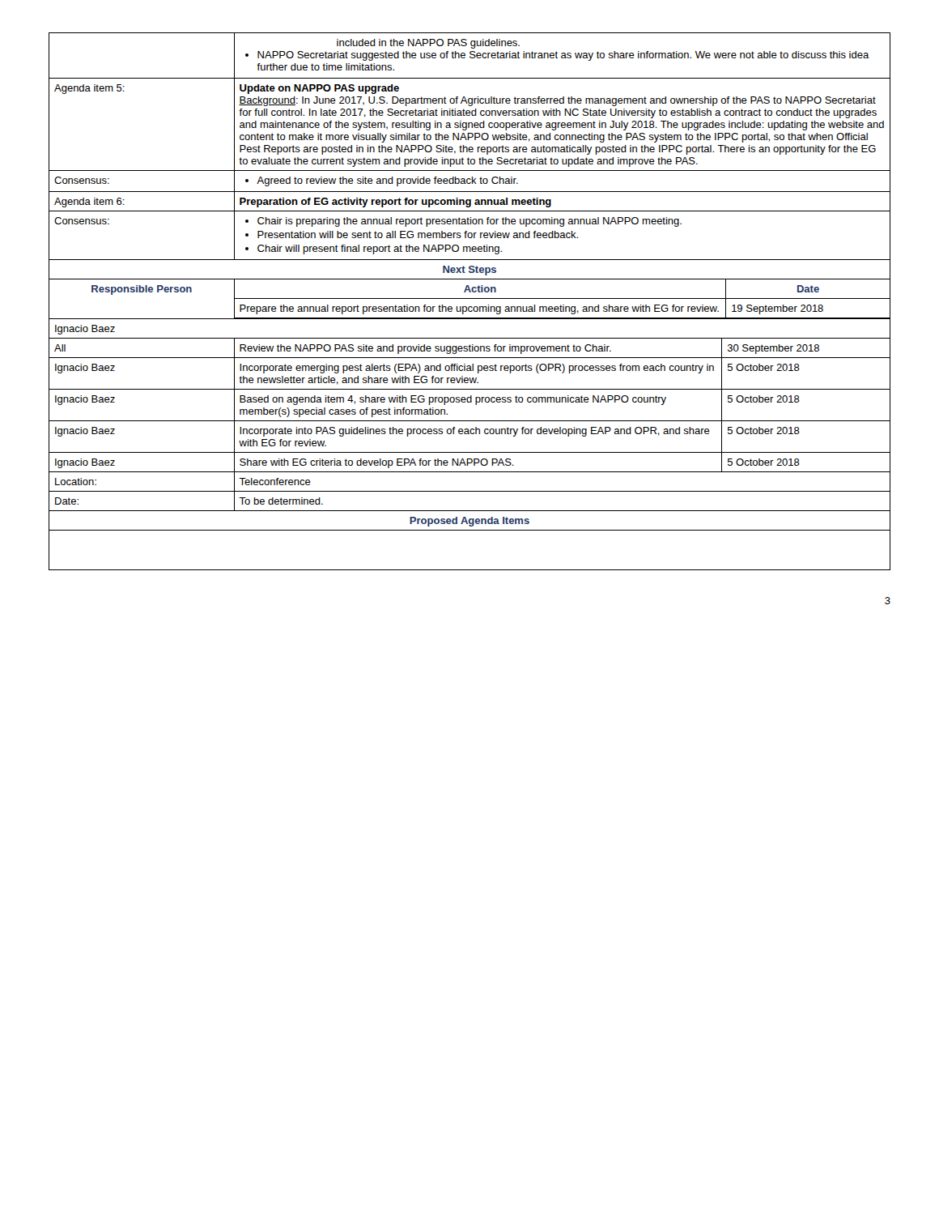| | included in the NAPPO PAS guidelines. NAPPO Secretariat suggested the use of the Secretariat intranet as way to share information. We were not able to discuss this idea further due to time limitations. |
| Agenda item 5: | Update on NAPPO PAS upgrade Background : In June 2017, U.S. Department of Agriculture transferred the management and ownership of the PAS to NAPPO Secretariat for full control. In late 2017, the Secretariat initiated conversation with NC State University to establish a contract to conduct the upgrades and maintenance of the system, resulting in a signed cooperative agreement in July 2018. The upgrades include: updating the website and content to make it more visually similar to the NAPPO website, and connecting the PAS system to the IPPC portal, so that when Official Pest Reports are posted in in the NAPPO Site, the reports are automatically posted in the IPPC portal. There is an opportunity for the EG to evaluate the current system and provide input to the Secretariat to update and improve the PAS. |
| Consensus: | Agreed to review the site and provide feedback to Chair. |
| Agenda item 6: | Preparation of EG activity report for upcoming annual meeting |
| Consensus: | Chair is preparing the annual report presentation for the upcoming annual NAPPO meeting. Presentation will be sent to all EG members for review and feedback. Chair will present final report at the NAPPO meeting. |
| Next Steps |
| Responsible Person | / Action / Date / / Prepare the annual report presentation for the upcoming annual meeting, and share with EG for review. / 19 September 2018 / |
| Ignacio Baez | |
| All | Review the NAPPO PAS site and provide suggestions for improvement to Chair. | 30 September 2018 |
| Ignacio Baez | Incorporate emerging pest alerts (EPA) and official pest reports (OPR) processes from each country in the newsletter article, and share with EG for review. | 5 October 2018 |
| Ignacio Baez | Based on agenda item 4, share with EG proposed process to communicate NAPPO country member(s) special cases of pest information. | 5 October 2018 |
| Ignacio Baez | Incorporate into PAS guidelines the process of each country for developing EAP and OPR, and share with EG for review. | 5 October 2018 |
| Ignacio Baez | Share with EG criteria to develop EPA for the NAPPO PAS. | 5 October 2018 |
| Location: | Teleconference |
| Date: | To be determined. |
| Proposed Agenda Items |
3